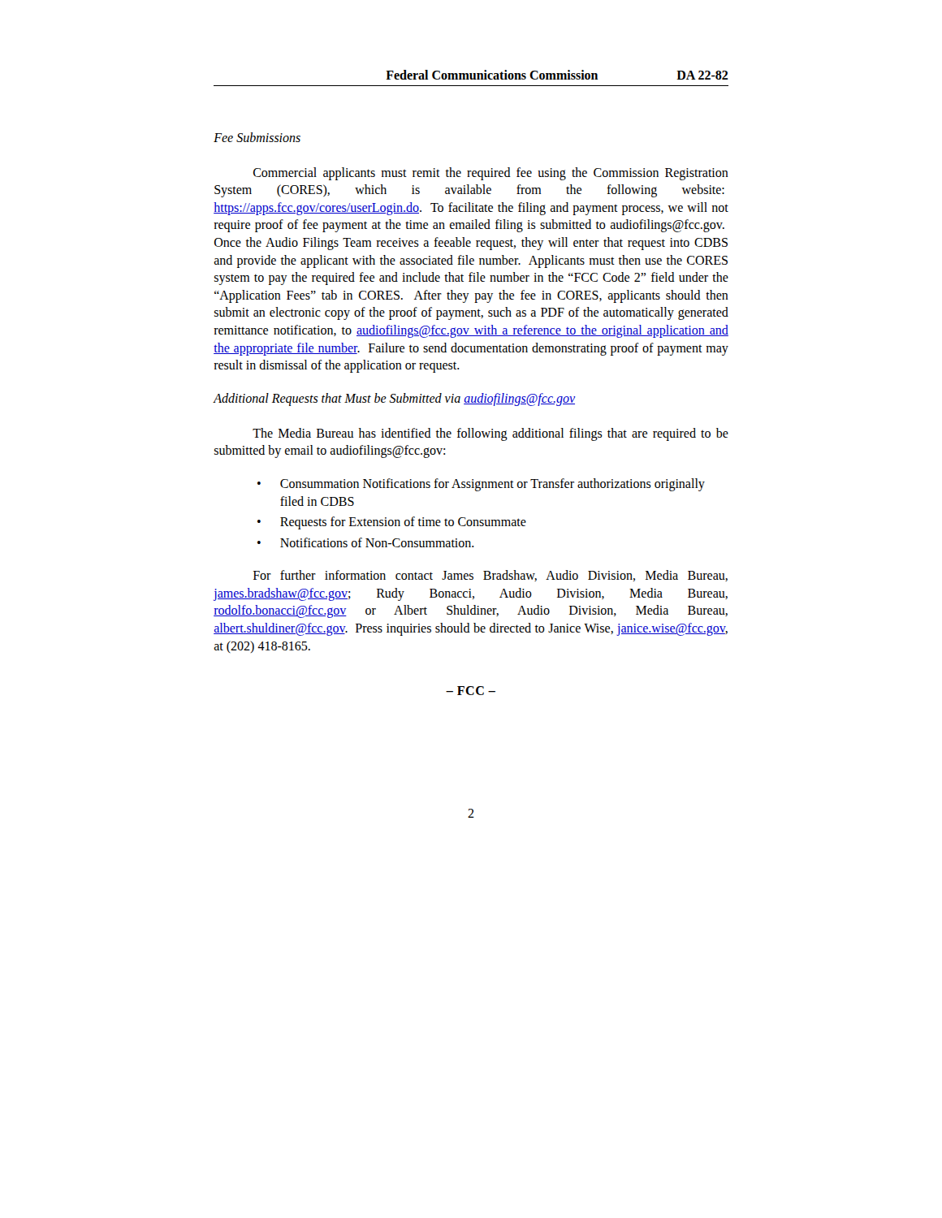Federal Communications Commission DA 22-82
Fee Submissions
Commercial applicants must remit the required fee using the Commission Registration System (CORES), which is available from the following website: https://apps.fcc.gov/cores/userLogin.do. To facilitate the filing and payment process, we will not require proof of fee payment at the time an emailed filing is submitted to audiofilings@fcc.gov. Once the Audio Filings Team receives a feeable request, they will enter that request into CDBS and provide the applicant with the associated file number. Applicants must then use the CORES system to pay the required fee and include that file number in the “FCC Code 2” field under the “Application Fees” tab in CORES. After they pay the fee in CORES, applicants should then submit an electronic copy of the proof of payment, such as a PDF of the automatically generated remittance notification, to audiofilings@fcc.gov with a reference to the original application and the appropriate file number. Failure to send documentation demonstrating proof of payment may result in dismissal of the application or request.
Additional Requests that Must be Submitted via audiofilings@fcc.gov
The Media Bureau has identified the following additional filings that are required to be submitted by email to audiofilings@fcc.gov:
Consummation Notifications for Assignment or Transfer authorizations originally filed in CDBS
Requests for Extension of time to Consummate
Notifications of Non-Consummation.
For further information contact James Bradshaw, Audio Division, Media Bureau, james.bradshaw@fcc.gov; Rudy Bonacci, Audio Division, Media Bureau, rodolfo.bonacci@fcc.gov or Albert Shuldiner, Audio Division, Media Bureau, albert.shuldiner@fcc.gov. Press inquiries should be directed to Janice Wise, janice.wise@fcc.gov, at (202) 418-8165.
– FCC –
2